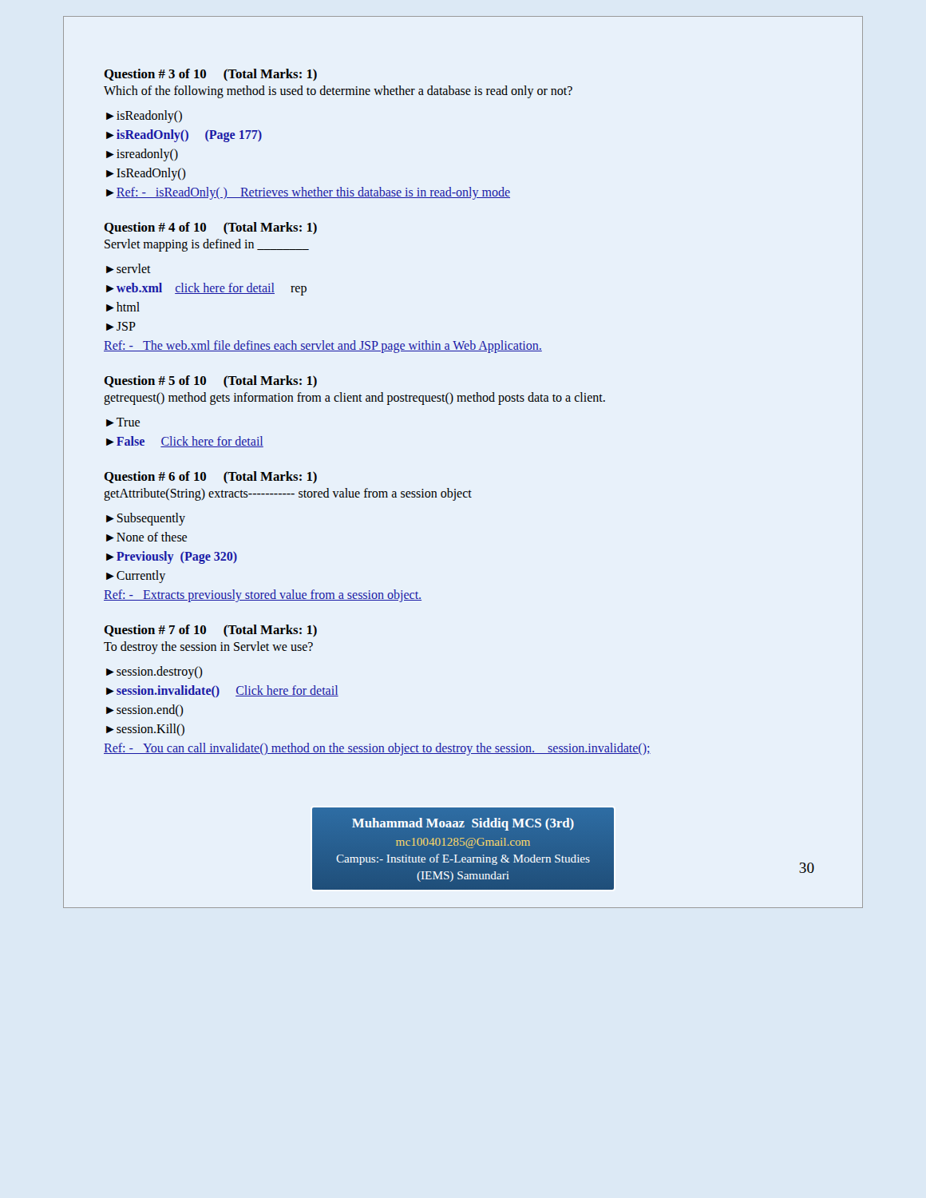Question # 3 of 10 (Total Marks: 1)
Which of the following method is used to determine whether a database is read only or not?
►isReadonly()
►isReadOnly() (Page 177)
►isreadonly()
►IsReadOnly()
►Ref: - isReadOnly( ) Retrieves whether this database is in read-only mode
Question # 4 of 10 (Total Marks: 1)
Servlet mapping is defined in ________
►servlet
►web.xml click here for detail rep
►html
►JSP
Ref: - The web.xml file defines each servlet and JSP page within a Web Application.
Question # 5 of 10 (Total Marks: 1)
getrequest() method gets information from a client and postrequest() method posts data to a client.
►True
►False Click here for detail
Question # 6 of 10 (Total Marks: 1)
getAttribute(String) extracts----------- stored value from a session object
►Subsequently
►None of these
►Previously (Page 320)
►Currently
Ref: - Extracts previously stored value from a session object.
Question # 7 of 10 (Total Marks: 1)
To destroy the session in Servlet we use?
►session.destroy()
►session.invalidate() Click here for detail
►session.end()
►session.Kill()
Ref: - You can call invalidate() method on the session object to destroy the session. session.invalidate();
Muhammad Moaaz Siddiq MCS (3rd)
mc100401285@Gmail.com
Campus:- Institute of E-Learning & Modern Studies
(IEMS) Samundari
30